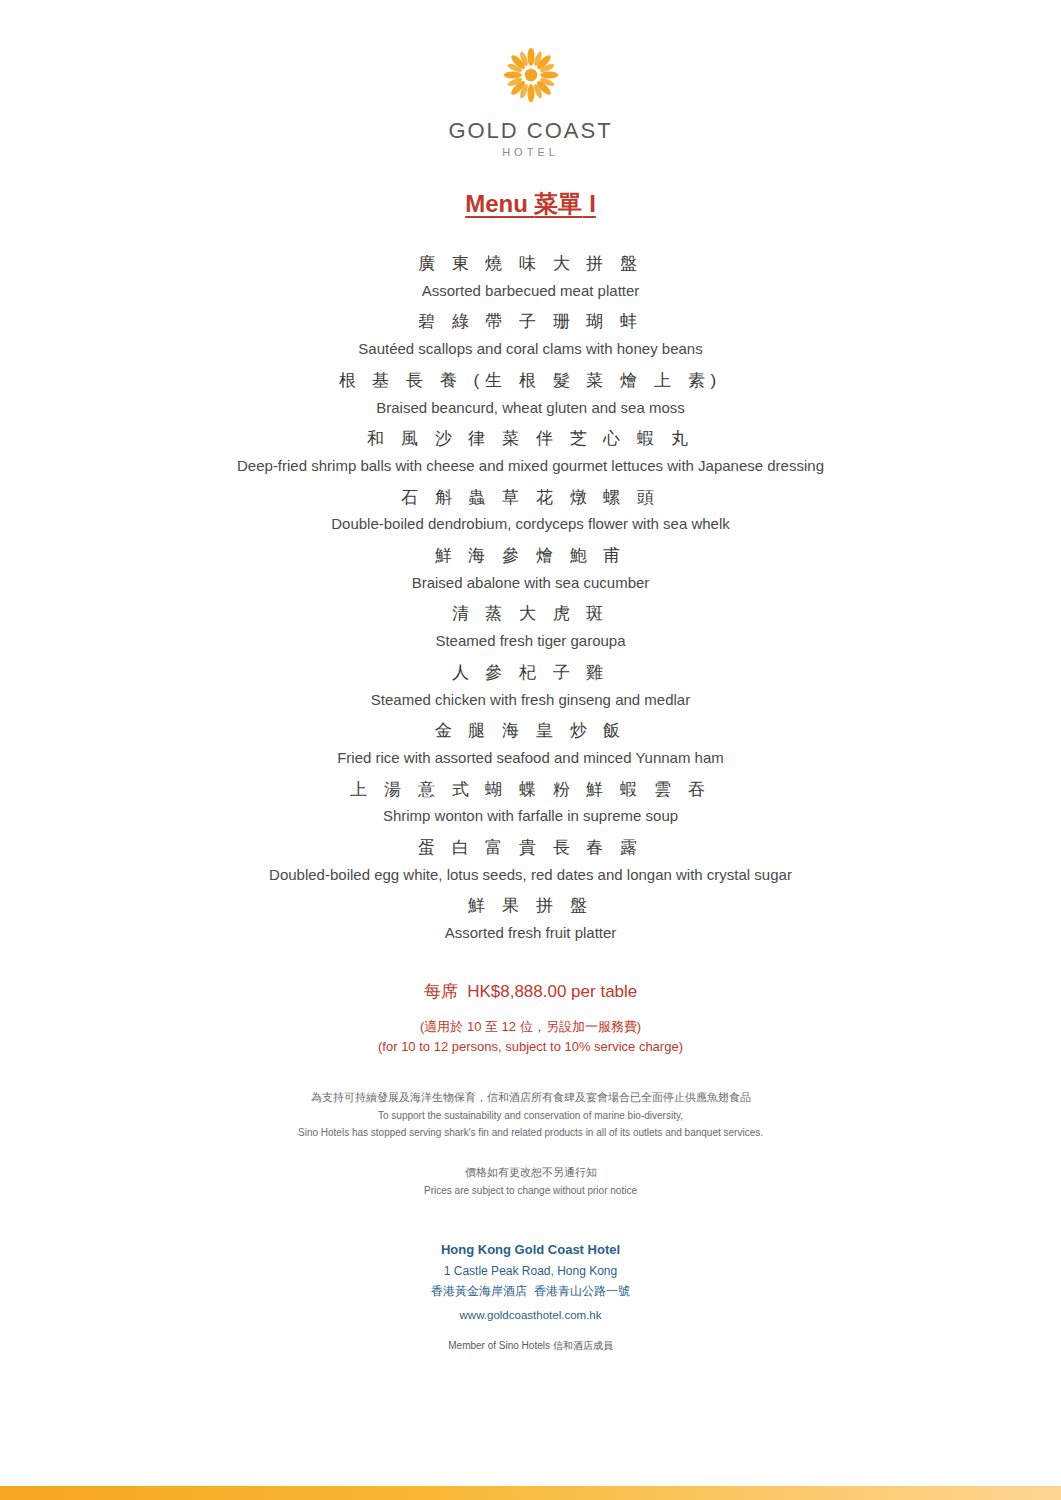GOLD COAST
HOTEL
Menu 菜單 I
廣 東 燒 味 大 拼 盤
Assorted barbecued meat platter
碧 綠 帶 子 珊 瑚 蚌
Sautéed scallops and coral clams with honey beans
根 基 長 養 (生 根 髮 菜 燴 上 素)
Braised beancurd, wheat gluten and sea moss
和 風 沙 律 菜 伴 芝 心 蝦 丸
Deep-fried shrimp balls with cheese and mixed gourmet lettuces with Japanese dressing
石 斛 蟲 草 花 燉 螺 頭
Double-boiled dendrobium, cordyceps flower with sea whelk
鮮 海 參 燴 鮑 甫
Braised abalone with sea cucumber
清 蒸 大 虎 斑
Steamed fresh tiger garoupa
人 參 杞 子 雞
Steamed chicken with fresh ginseng and medlar
金 腿 海 皇 炒 飯
Fried rice with assorted seafood and minced Yunnam ham
上 湯 意 式 蝴 蝶 粉 鮮 蝦 雲 吞
Shrimp wonton with farfalle in supreme soup
蛋 白 富 貴 長 春 露
Doubled-boiled egg white, lotus seeds, red dates and longan with crystal sugar
鮮 果 拼 盤
Assorted fresh fruit platter
每席 HK$8,888.00 per table
(適用於 10 至 12 位，另設加一服務費)
(for 10 to 12 persons, subject to 10% service charge)
為支持可持續發展及海洋生物保育，信和酒店所有食肆及宴會場合已全面停止供應魚翅食品
To support the sustainability and conservation of marine bio-diversity,
Sino Hotels has stopped serving shark's fin and related products in all of its outlets and banquet services.
價格如有更改恕不另通行知
Prices are subject to change without prior notice
Hong Kong Gold Coast Hotel
1 Castle Peak Road, Hong Kong
香港黃金海岸酒店 香港青山公路一號
www.goldcoasthotel.com.hk
Member of Sino Hotels 信和酒店成員